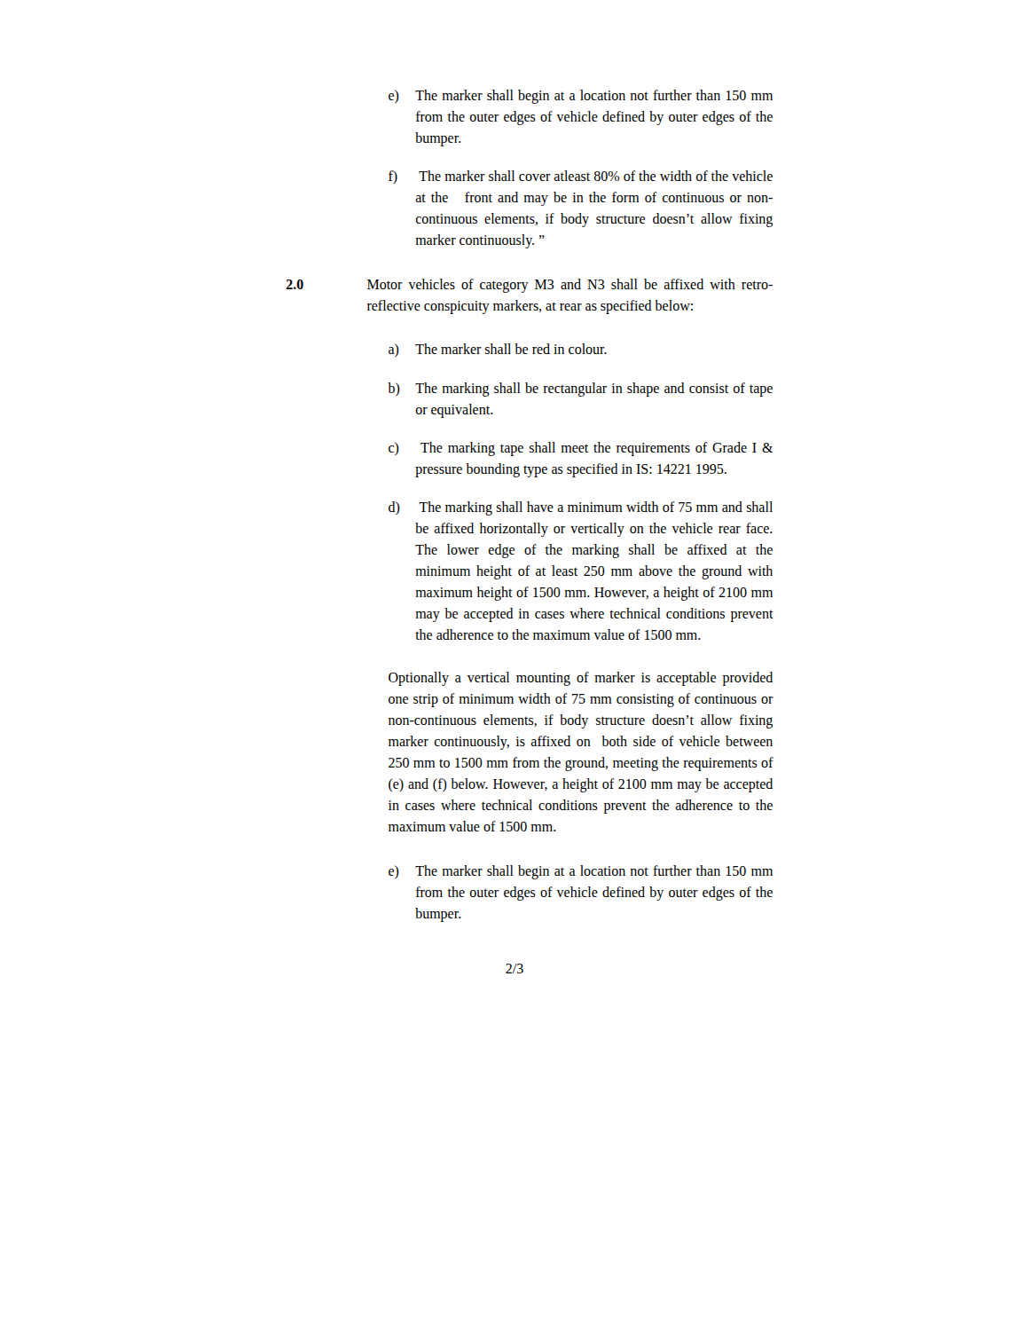e) The marker shall begin at a location not further than 150 mm from the outer edges of vehicle defined by outer edges of the bumper.
f) The marker shall cover atleast 80% of the width of the vehicle at the front and may be in the form of continuous or non-continuous elements, if body structure doesn’t allow fixing marker continuously. ”
2.0
Motor vehicles of category M3 and N3 shall be affixed with retro-reflective conspicuity markers, at rear as specified below:
a) The marker shall be red in colour.
b) The marking shall be rectangular in shape and consist of tape or equivalent.
c) The marking tape shall meet the requirements of Grade I & pressure bounding type as specified in IS: 14221 1995.
d) The marking shall have a minimum width of 75 mm and shall be affixed horizontally or vertically on the vehicle rear face. The lower edge of the marking shall be affixed at the minimum height of at least 250 mm above the ground with maximum height of 1500 mm. However, a height of 2100 mm may be accepted in cases where technical conditions prevent the adherence to the maximum value of 1500 mm.
Optionally a vertical mounting of marker is acceptable provided one strip of minimum width of 75 mm consisting of continuous or non-continuous elements, if body structure doesn’t allow fixing marker continuously, is affixed on both side of vehicle between 250 mm to 1500 mm from the ground, meeting the requirements of (e) and (f) below. However, a height of 2100 mm may be accepted in cases where technical conditions prevent the adherence to the maximum value of 1500 mm.
e) The marker shall begin at a location not further than 150 mm from the outer edges of vehicle defined by outer edges of the bumper.
2/3